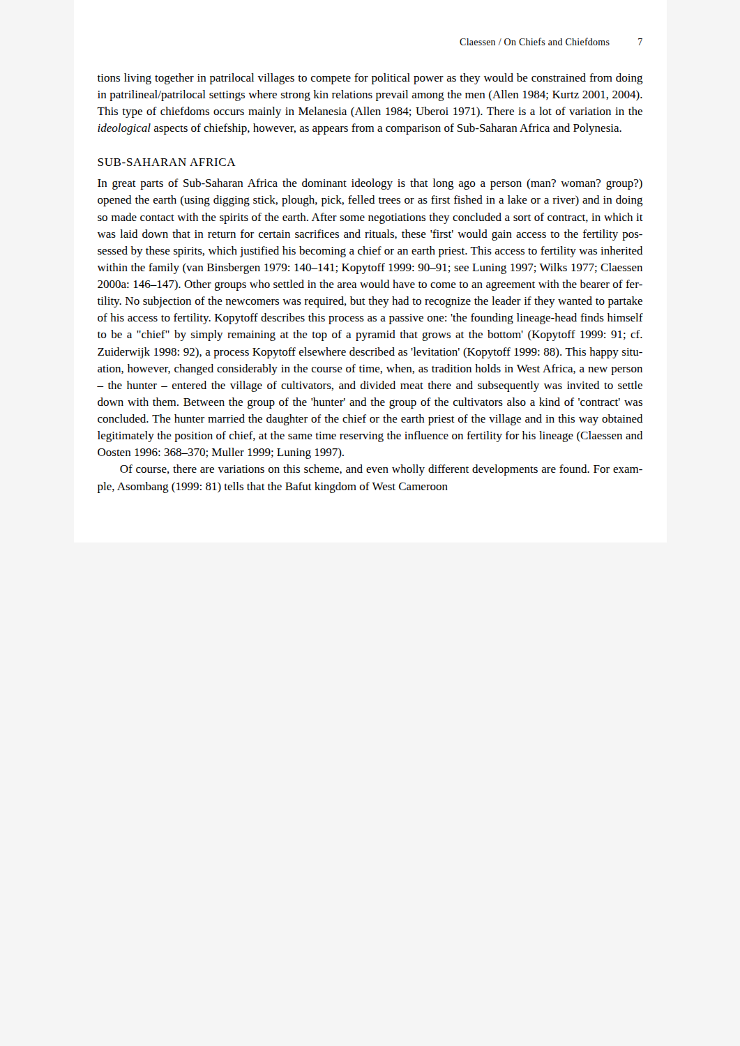Claessen / On Chiefs and Chiefdoms 7
tions living together in patrilocal villages to compete for political power as they would be constrained from doing in patrilineal/patrilocal settings where strong kin relations prevail among the men (Allen 1984; Kurtz 2001, 2004). This type of chiefdoms occurs mainly in Melanesia (Allen 1984; Uberoi 1971). There is a lot of variation in the ideological aspects of chiefship, however, as appears from a comparison of Sub-Saharan Africa and Polynesia.
Sub-Saharan Africa
In great parts of Sub-Saharan Africa the dominant ideology is that long ago a person (man? woman? group?) opened the earth (using digging stick, plough, pick, felled trees or as first fished in a lake or a river) and in doing so made contact with the spirits of the earth. After some negotiations they concluded a sort of contract, in which it was laid down that in return for certain sacrifices and rituals, these 'first' would gain access to the fertility possessed by these spirits, which justified his becoming a chief or an earth priest. This access to fertility was inherited within the family (van Binsbergen 1979: 140–141; Kopytoff 1999: 90–91; see Luning 1997; Wilks 1977; Claessen 2000a: 146–147). Other groups who settled in the area would have to come to an agreement with the bearer of fertility. No subjection of the newcomers was required, but they had to recognize the leader if they wanted to partake of his access to fertility. Kopytoff describes this process as a passive one: 'the founding lineage-head finds himself to be a "chief" by simply remaining at the top of a pyramid that grows at the bottom' (Kopytoff 1999: 91; cf. Zuiderwijk 1998: 92), a process Kopytoff elsewhere described as 'levitation' (Kopytoff 1999: 88). This happy situation, however, changed considerably in the course of time, when, as tradition holds in West Africa, a new person – the hunter – entered the village of cultivators, and divided meat there and subsequently was invited to settle down with them. Between the group of the 'hunter' and the group of the cultivators also a kind of 'contract' was concluded. The hunter married the daughter of the chief or the earth priest of the village and in this way obtained legitimately the position of chief, at the same time reserving the influence on fertility for his lineage (Claessen and Oosten 1996: 368–370; Muller 1999; Luning 1997).
Of course, there are variations on this scheme, and even wholly different developments are found. For example, Asombang (1999: 81) tells that the Bafut kingdom of West Cameroon